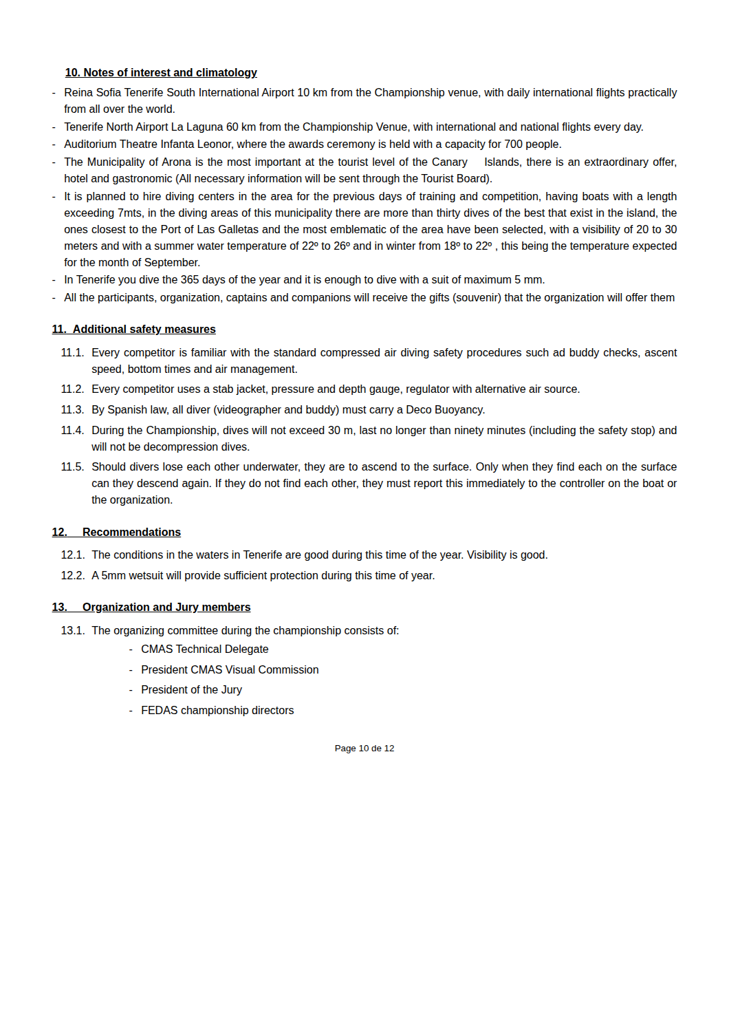10. Notes of interest and climatology
Reina Sofia Tenerife South International Airport 10 km from the Championship venue, with daily international flights practically from all over the world.
Tenerife North Airport La Laguna 60 km from the Championship Venue, with international and national flights every day.
Auditorium Theatre Infanta Leonor, where the awards ceremony is held with a capacity for 700 people.
The Municipality of Arona is the most important at the tourist level of the Canary Islands, there is an extraordinary offer, hotel and gastronomic (All necessary information will be sent through the Tourist Board).
It is planned to hire diving centers in the area for the previous days of training and competition, having boats with a length exceeding 7mts, in the diving areas of this municipality there are more than thirty dives of the best that exist in the island, the ones closest to the Port of Las Galletas and the most emblematic of the area have been selected, with a visibility of 20 to 30 meters and with a summer water temperature of 22º to 26º and in winter from 18º to 22º , this being the temperature expected for the month of September.
In Tenerife you dive the 365 days of the year and it is enough to dive with a suit of maximum 5 mm.
All the participants, organization, captains and companions will receive the gifts (souvenir) that the organization will offer them
11. Additional safety measures
11.1. Every competitor is familiar with the standard compressed air diving safety procedures such ad buddy checks, ascent speed, bottom times and air management.
11.2. Every competitor uses a stab jacket, pressure and depth gauge, regulator with alternative air source.
11.3. By Spanish law, all diver (videographer and buddy) must carry a Deco Buoyancy.
11.4. During the Championship, dives will not exceed 30 m, last no longer than ninety minutes (including the safety stop) and will not be decompression dives.
11.5. Should divers lose each other underwater, they are to ascend to the surface. Only when they find each on the surface can they descend again. If they do not find each other, they must report this immediately to the controller on the boat or the organization.
12. Recommendations
12.1. The conditions in the waters in Tenerife are good during this time of the year. Visibility is good.
12.2. A 5mm wetsuit will provide sufficient protection during this time of year.
13. Organization and Jury members
13.1. The organizing committee during the championship consists of:
CMAS Technical Delegate
President CMAS Visual Commission
President of the Jury
FEDAS championship directors
Page 10 de 12